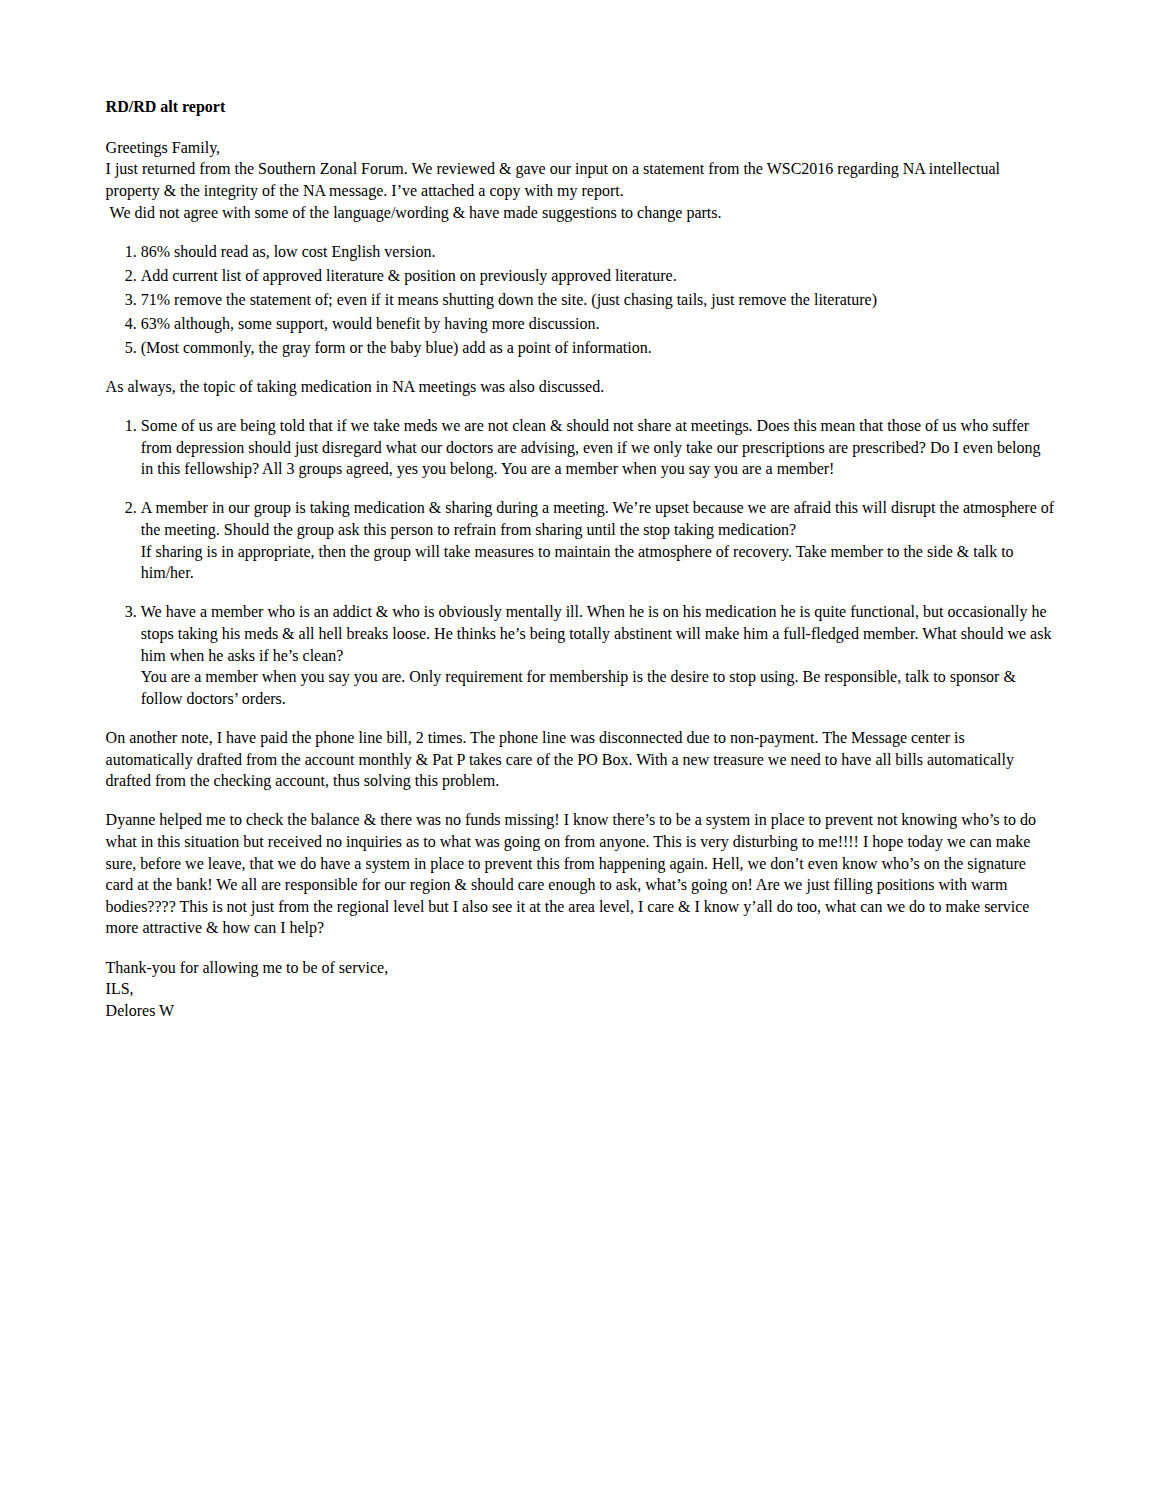RD/RD alt report
Greetings Family,
I just returned from the Southern Zonal Forum. We reviewed & gave our input on a statement from the WSC2016 regarding NA intellectual property & the integrity of the NA message. I’ve attached a copy with my report.
We did not agree with some of the language/wording & have made suggestions to change parts.
86% should read as, low cost English version.
Add current list of approved literature & position on previously approved literature.
71% remove the statement of; even if it means shutting down the site. (just chasing tails, just remove the literature)
63% although, some support, would benefit by having more discussion.
(Most commonly, the gray form or the baby blue) add as a point of information.
As always, the topic of taking medication in NA meetings was also discussed.
Some of us are being told that if we take meds we are not clean & should not share at meetings. Does this mean that those of us who suffer from depression should just disregard what our doctors are advising, even if we only take our prescriptions are prescribed? Do I even belong in this fellowship? All 3 groups agreed, yes you belong. You are a member when you say you are a member!
A member in our group is taking medication & sharing during a meeting. We’re upset because we are afraid this will disrupt the atmosphere of the meeting. Should the group ask this person to refrain from sharing until the stop taking medication?
If sharing is in appropriate, then the group will take measures to maintain the atmosphere of recovery. Take member to the side & talk to him/her.
We have a member who is an addict & who is obviously mentally ill. When he is on his medication he is quite functional, but occasionally he stops taking his meds & all hell breaks loose. He thinks he’s being totally abstinent will make him a full-fledged member. What should we ask him when he asks if he’s clean?
You are a member when you say you are. Only requirement for membership is the desire to stop using. Be responsible, talk to sponsor & follow doctors’ orders.
On another note, I have paid the phone line bill, 2 times. The phone line was disconnected due to non-payment. The Message center is automatically drafted from the account monthly & Pat P takes care of the PO Box. With a new treasure we need to have all bills automatically drafted from the checking account, thus solving this problem.
Dyanne helped me to check the balance & there was no funds missing! I know there’s to be a system in place to prevent not knowing who’s to do what in this situation but received no inquiries as to what was going on from anyone. This is very disturbing to me!!!! I hope today we can make sure, before we leave, that we do have a system in place to prevent this from happening again. Hell, we don’t even know who’s on the signature card at the bank! We all are responsible for our region & should care enough to ask, what’s going on! Are we just filling positions with warm bodies???? This is not just from the regional level but I also see it at the area level, I care & I know y’all do too, what can we do to make service more attractive & how can I help?
Thank-you for allowing me to be of service,
ILS,
Delores W